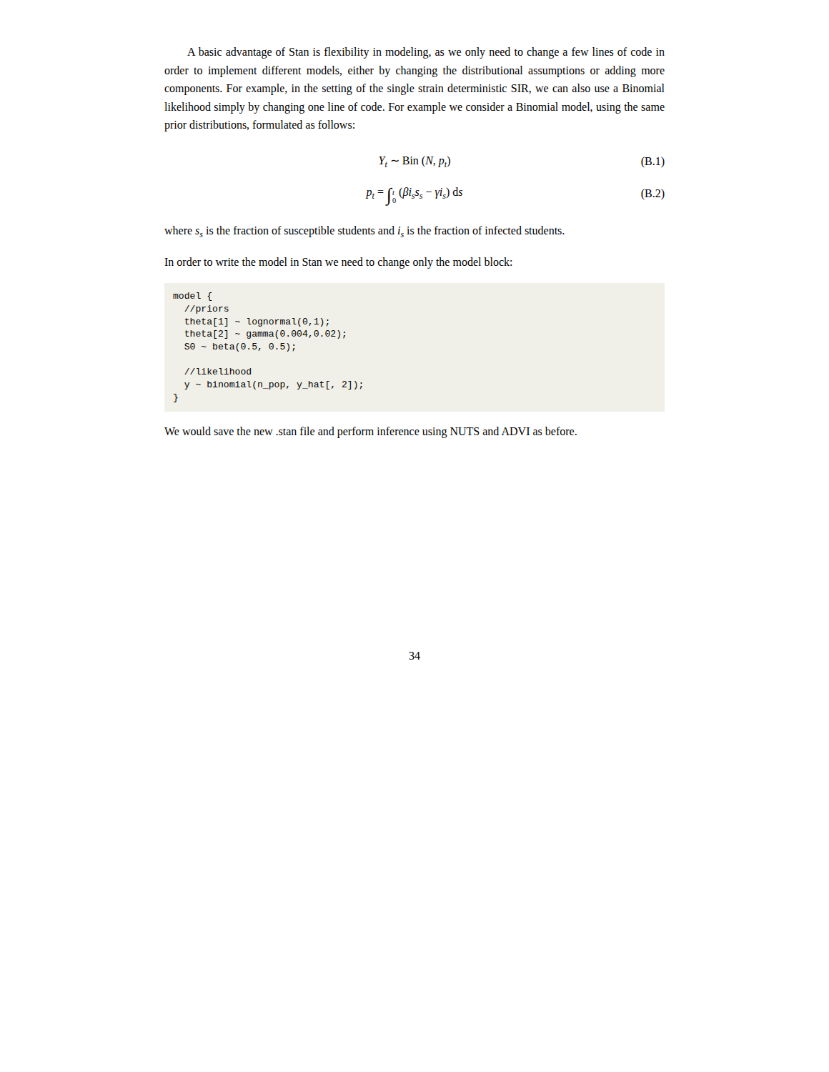A basic advantage of Stan is flexibility in modeling, as we only need to change a few lines of code in order to implement different models, either by changing the distributional assumptions or adding more components. For example, in the setting of the single strain deterministic SIR, we can also use a Binomial likelihood simply by changing one line of code. For example we consider a Binomial model, using the same prior distributions, formulated as follows:
Yt ∼ Bin (N, pt)
(B.1)
pt = ∫t 0 (βisss − γis) ds
(B.2)
where ss is the fraction of susceptible students and is is the fraction of infected students.
In order to write the model in Stan we need to change only the model block:
model {
  //priors
  theta[1] ~ lognormal(0,1);
  theta[2] ~ gamma(0.004,0.02);
  S0 ~ beta(0.5, 0.5);

  //likelihood
  y ~ binomial(n_pop, y_hat[, 2]);
}
We would save the new .stan file and perform inference using NUTS and ADVI as before.
34